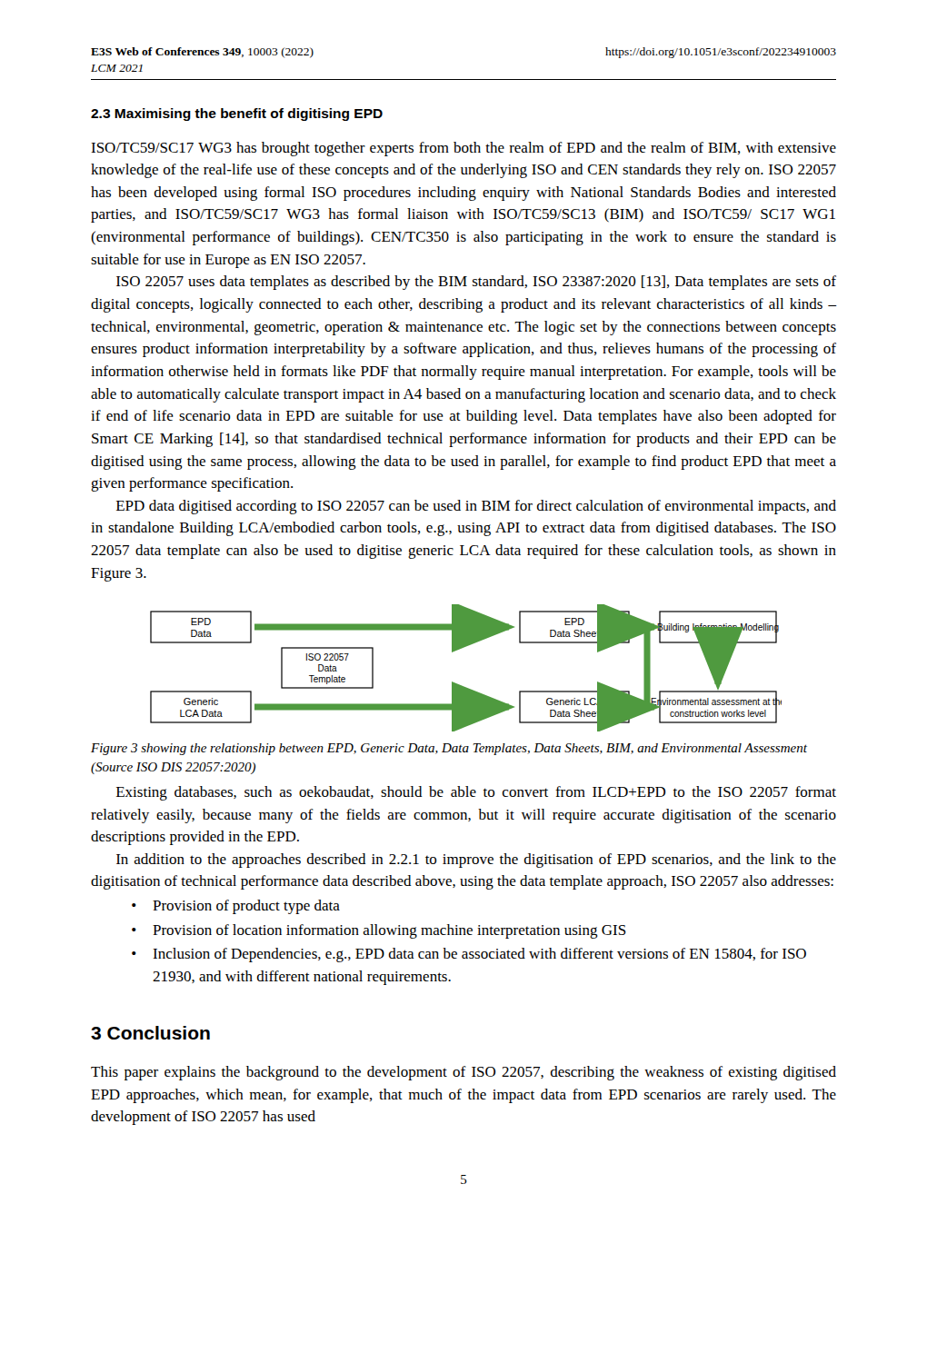E3S Web of Conferences 349, 10003 (2022)
LCM 2021
https://doi.org/10.1051/e3sconf/202234910003
2.3 Maximising the benefit of digitising EPD
ISO/TC59/SC17 WG3 has brought together experts from both the realm of EPD and the realm of BIM, with extensive knowledge of the real-life use of these concepts and of the underlying ISO and CEN standards they rely on. ISO 22057 has been developed using formal ISO procedures including enquiry with National Standards Bodies and interested parties, and ISO/TC59/SC17 WG3 has formal liaison with ISO/TC59/SC13 (BIM) and ISO/TC59/ SC17 WG1 (environmental performance of buildings). CEN/TC350 is also participating in the work to ensure the standard is suitable for use in Europe as EN ISO 22057.
ISO 22057 uses data templates as described by the BIM standard, ISO 23387:2020 [13], Data templates are sets of digital concepts, logically connected to each other, describing a product and its relevant characteristics of all kinds – technical, environmental, geometric, operation & maintenance etc. The logic set by the connections between concepts ensures product information interpretability by a software application, and thus, relieves humans of the processing of information otherwise held in formats like PDF that normally require manual interpretation. For example, tools will be able to automatically calculate transport impact in A4 based on a manufacturing location and scenario data, and to check if end of life scenario data in EPD are suitable for use at building level. Data templates have also been adopted for Smart CE Marking [14], so that standardised technical performance information for products and their EPD can be digitised using the same process, allowing the data to be used in parallel, for example to find product EPD that meet a given performance specification.
EPD data digitised according to ISO 22057 can be used in BIM for direct calculation of environmental impacts, and in standalone Building LCA/embodied carbon tools, e.g., using API to extract data from digitised databases. The ISO 22057 data template can also be used to digitise generic LCA data required for these calculation tools, as shown in Figure 3.
EPD Data Generic LCA Data ISO 22057 Data Template EPD Data Sheet Generic LCA Data Sheet Building Information Modelling Environmental assessment at the construction works level
Figure 3 showing the relationship between EPD, Generic Data, Data Templates, Data Sheets, BIM, and Environmental Assessment (Source ISO DIS 22057:2020)
Existing databases, such as oekobaudat, should be able to convert from ILCD+EPD to the ISO 22057 format relatively easily, because many of the fields are common, but it will require accurate digitisation of the scenario descriptions provided in the EPD.
In addition to the approaches described in 2.2.1 to improve the digitisation of EPD scenarios, and the link to the digitisation of technical performance data described above, using the data template approach, ISO 22057 also addresses:
Provision of product type data
Provision of location information allowing machine interpretation using GIS
Inclusion of Dependencies, e.g., EPD data can be associated with different versions of EN 15804, for ISO 21930, and with different national requirements.
3 Conclusion
This paper explains the background to the development of ISO 22057, describing the weakness of existing digitised EPD approaches, which mean, for example, that much of the impact data from EPD scenarios are rarely used. The development of ISO 22057 has used
5